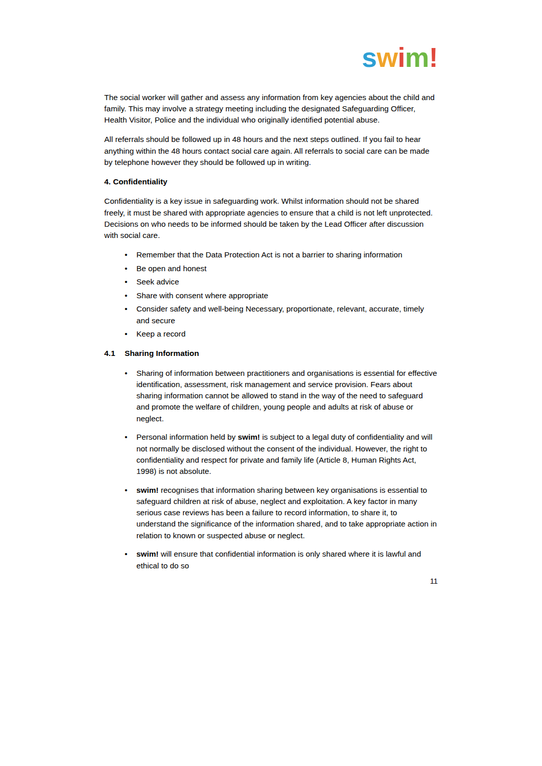swim!
The social worker will gather and assess any information from key agencies about the child and family. This may involve a strategy meeting including the designated Safeguarding Officer, Health Visitor, Police and the individual who originally identified potential abuse.
All referrals should be followed up in 48 hours and the next steps outlined. If you fail to hear anything within the 48 hours contact social care again. All referrals to social care can be made by telephone however they should be followed up in writing.
4. Confidentiality
Confidentiality is a key issue in safeguarding work. Whilst information should not be shared freely, it must be shared with appropriate agencies to ensure that a child is not left unprotected. Decisions on who needs to be informed should be taken by the Lead Officer after discussion with social care.
Remember that the Data Protection Act is not a barrier to sharing information
Be open and honest
Seek advice
Share with consent where appropriate
Consider safety and well-being Necessary, proportionate, relevant, accurate, timely and secure
Keep a record
4.1 Sharing Information
Sharing of information between practitioners and organisations is essential for effective identification, assessment, risk management and service provision. Fears about sharing information cannot be allowed to stand in the way of the need to safeguard and promote the welfare of children, young people and adults at risk of abuse or neglect.
Personal information held by swim! is subject to a legal duty of confidentiality and will not normally be disclosed without the consent of the individual. However, the right to confidentiality and respect for private and family life (Article 8, Human Rights Act, 1998) is not absolute.
swim! recognises that information sharing between key organisations is essential to safeguard children at risk of abuse, neglect and exploitation. A key factor in many serious case reviews has been a failure to record information, to share it, to understand the significance of the information shared, and to take appropriate action in relation to known or suspected abuse or neglect.
swim! will ensure that confidential information is only shared where it is lawful and ethical to do so
11